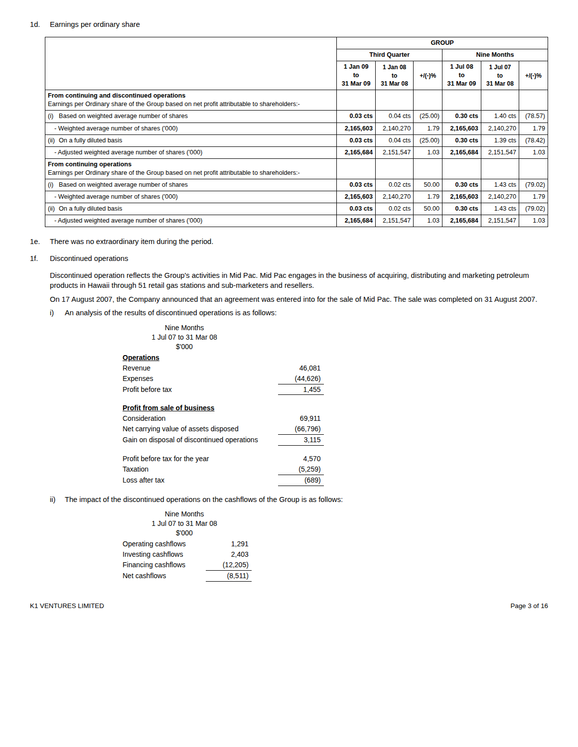1d.
Earnings per ordinary share
| | GROUP |
| --- | --- |
| Third Quarter | Nine Months |
| 1 Jan 09 to 31 Mar 09 | 1 Jan 08 to 31 Mar 08 | +/(-)% | 1 Jul 08 to 31 Mar 09 | 1 Jul 07 to 31 Mar 08 | +/(-)% |
| From continuing and discontinued operations Earnings per Ordinary share of the Group based on net profit attributable to shareholders:- | | | | | | |
| (i) Based on weighted average number of shares | 0.03 cts | 0.04 cts | (25.00) | 0.30 cts | 1.40 cts | (78.57) |
| - Weighted average number of shares ('000) | 2,165,603 | 2,140,270 | 1.79 | 2,165,603 | 2,140,270 | 1.79 |
| (ii) On a fully diluted basis | 0.03 cts | 0.04 cts | (25.00) | 0.30 cts | 1.39 cts | (78.42) |
| - Adjusted weighted average number of shares ('000) | 2,165,684 | 2,151,547 | 1.03 | 2,165,684 | 2,151,547 | 1.03 |
| From continuing operations Earnings per Ordinary share of the Group based on net profit attributable to shareholders:- | | | | | | |
| (i) Based on weighted average number of shares | 0.03 cts | 0.02 cts | 50.00 | 0.30 cts | 1.43 cts | (79.02) |
| - Weighted average number of shares ('000) | 2,165,603 | 2,140,270 | 1.79 | 2,165,603 | 2,140,270 | 1.79 |
| (ii) On a fully diluted basis | 0.03 cts | 0.02 cts | 50.00 | 0.30 cts | 1.43 cts | (79.02) |
| - Adjusted weighted average number of shares ('000) | 2,165,684 | 2,151,547 | 1.03 | 2,165,684 | 2,151,547 | 1.03 |
1e.
There was no extraordinary item during the period.
1f.
Discontinued operations
Discontinued operation reflects the Group's activities in Mid Pac. Mid Pac engages in the business of acquiring, distributing and marketing petroleum products in Hawaii through 51 retail gas stations and sub-marketers and resellers.
On 17 August 2007, the Company announced that an agreement was entered into for the sale of Mid Pac. The sale was completed on 31 August 2007.
i)
An analysis of the results of discontinued operations is as follows:
Nine Months
1 Jul 07 to 31 Mar 08
$'000
| Operations | |
| Revenue | 46,081 |
| Expenses | (44,626) |
| Profit before tax | 1,455 |
| Profit from sale of business | |
| Consideration | 69,911 |
| Net carrying value of assets disposed | (66,796) |
| Gain on disposal of discontinued operations | 3,115 |
| Profit before tax for the year | 4,570 |
| Taxation | (5,259) |
| Loss after tax | (689) |
ii)
The impact of the discontinued operations on the cashflows of the Group is as follows:
Nine Months
1 Jul 07 to 31 Mar 08
$'000
| Operating cashflows | 1,291 |
| Investing cashflows | 2,403 |
| Financing cashflows | (12,205) |
| Net cashflows | (8,511) |
K1 VENTURES LIMITED
Page 3 of 16